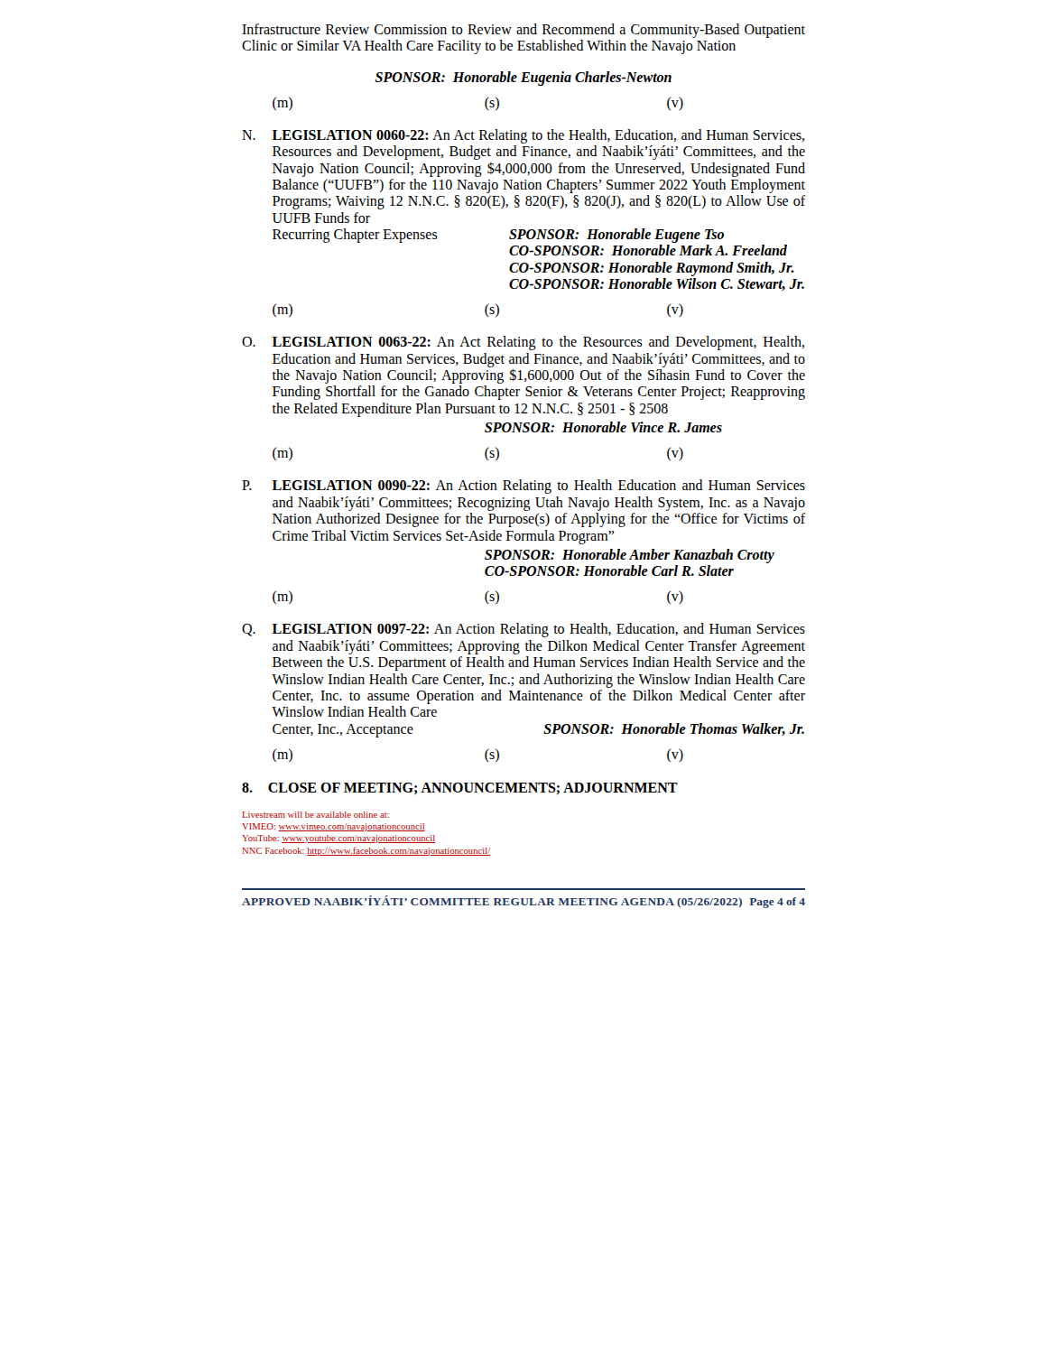Infrastructure Review Commission to Review and Recommend a Community-Based Outpatient Clinic or Similar VA Health Care Facility to be Established Within the Navajo Nation
SPONSOR: Honorable Eugenia Charles-Newton
(m)(s)(v)
N.
LEGISLATION 0060-22: An Act Relating to the Health, Education, and Human Services, Resources and Development, Budget and Finance, and Naabik’íyáti’ Committees, and the Navajo Nation Council; Approving $4,000,000 from the Unreserved, Undesignated Fund Balance (“UUFB”) for the 110 Navajo Nation Chapters’ Summer 2022 Youth Employment Programs; Waiving 12 N.N.C. § 820(E), § 820(F), § 820(J), and § 820(L) to Allow Use of UUFB Funds for
Recurring Chapter Expenses
SPONSOR: Honorable Eugene Tso CO-SPONSOR: Honorable Mark A. Freeland CO-SPONSOR: Honorable Raymond Smith, Jr. CO-SPONSOR: Honorable Wilson C. Stewart, Jr.
(m)(s)(v)
O.
LEGISLATION 0063-22: An Act Relating to the Resources and Development, Health, Education and Human Services, Budget and Finance, and Naabik’íyáti’ Committees, and to the Navajo Nation Council; Approving $1,600,000 Out of the Síhasin Fund to Cover the Funding Shortfall for the Ganado Chapter Senior & Veterans Center Project; Reapproving the Related Expenditure Plan Pursuant to 12 N.N.C. § 2501 - § 2508
SPONSOR: Honorable Vince R. James
(m)(s)(v)
P.
LEGISLATION 0090-22: An Action Relating to Health Education and Human Services and Naabik’íyáti’ Committees; Recognizing Utah Navajo Health System, Inc. as a Navajo Nation Authorized Designee for the Purpose(s) of Applying for the “Office for Victims of Crime Tribal Victim Services Set-Aside Formula Program”
SPONSOR: Honorable Amber Kanazbah Crotty CO-SPONSOR: Honorable Carl R. Slater
(m)(s)(v)
Q.
LEGISLATION 0097-22: An Action Relating to Health, Education, and Human Services and Naabik’íyáti’ Committees; Approving the Dilkon Medical Center Transfer Agreement Between the U.S. Department of Health and Human Services Indian Health Service and the Winslow Indian Health Care Center, Inc.; and Authorizing the Winslow Indian Health Care Center, Inc. to assume Operation and Maintenance of the Dilkon Medical Center after Winslow Indian Health Care
Center, Inc., Acceptance
SPONSOR: Honorable Thomas Walker, Jr.
(m)(s)(v)
8. CLOSE OF MEETING; ANNOUNCEMENTS; ADJOURNMENT
Livestream will be available online at:
VIMEO: www.vimeo.com/navajonationcouncil
YouTube: www.youtube.com/navajonationcouncil
NNC Facebook: http://www.facebook.com/navajonationcouncil/
APPROVED NAABIK’ÍYÁTI’ COMMITTEE REGULAR MEETING AGENDA (05/26/2022)
Page 4 of 4